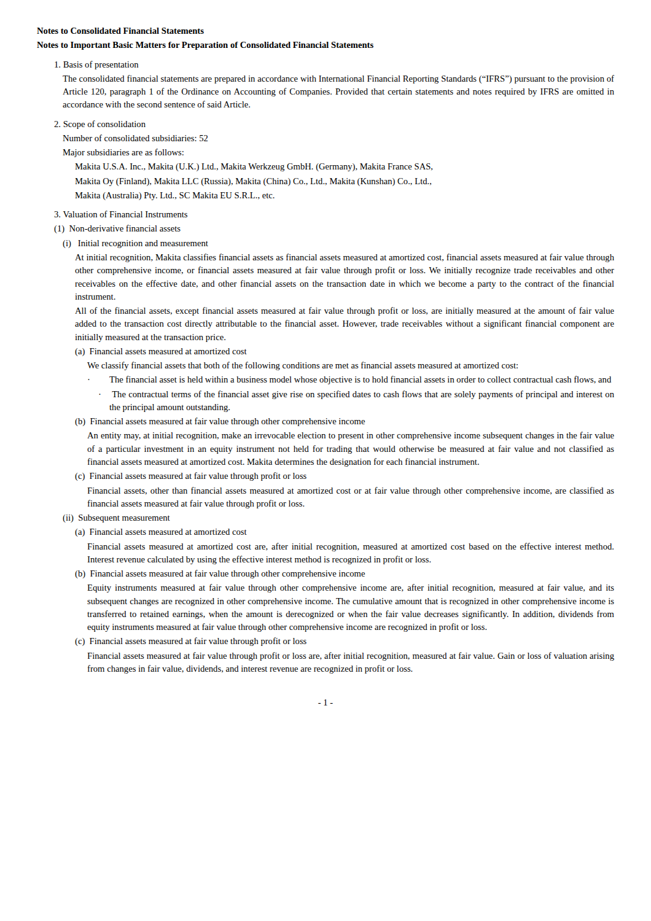Notes to Consolidated Financial Statements
Notes to Important Basic Matters for Preparation of Consolidated Financial Statements
1. Basis of presentation
The consolidated financial statements are prepared in accordance with International Financial Reporting Standards (“IFRS”) pursuant to the provision of Article 120, paragraph 1 of the Ordinance on Accounting of Companies. Provided that certain statements and notes required by IFRS are omitted in accordance with the second sentence of said Article.
2. Scope of consolidation
Number of consolidated subsidiaries: 52
Major subsidiaries are as follows:
Makita U.S.A. Inc., Makita (U.K.) Ltd., Makita Werkzeug GmbH. (Germany), Makita France SAS,
Makita Oy (Finland), Makita LLC (Russia), Makita (China) Co., Ltd., Makita (Kunshan) Co., Ltd.,
Makita (Australia) Pty. Ltd., SC Makita EU S.R.L., etc.
3. Valuation of Financial Instruments
(1) Non-derivative financial assets
(i) Initial recognition and measurement
At initial recognition, Makita classifies financial assets as financial assets measured at amortized cost, financial assets measured at fair value through other comprehensive income, or financial assets measured at fair value through profit or loss. We initially recognize trade receivables and other receivables on the effective date, and other financial assets on the transaction date in which we become a party to the contract of the financial instrument.
All of the financial assets, except financial assets measured at fair value through profit or loss, are initially measured at the amount of fair value added to the transaction cost directly attributable to the financial asset. However, trade receivables without a significant financial component are initially measured at the transaction price.
(a) Financial assets measured at amortized cost
We classify financial assets that both of the following conditions are met as financial assets measured at amortized cost:
·The financial asset is held within a business model whose objective is to hold financial assets in order to collect contractual cash flows, and
· The contractual terms of the financial asset give rise on specified dates to cash flows that are solely payments of principal and interest on the principal amount outstanding.
(b) Financial assets measured at fair value through other comprehensive income
An entity may, at initial recognition, make an irrevocable election to present in other comprehensive income subsequent changes in the fair value of a particular investment in an equity instrument not held for trading that would otherwise be measured at fair value and not classified as financial assets measured at amortized cost. Makita determines the designation for each financial instrument.
(c) Financial assets measured at fair value through profit or loss
Financial assets, other than financial assets measured at amortized cost or at fair value through other comprehensive income, are classified as financial assets measured at fair value through profit or loss.
(ii) Subsequent measurement
(a) Financial assets measured at amortized cost
Financial assets measured at amortized cost are, after initial recognition, measured at amortized cost based on the effective interest method. Interest revenue calculated by using the effective interest method is recognized in profit or loss.
(b) Financial assets measured at fair value through other comprehensive income
Equity instruments measured at fair value through other comprehensive income are, after initial recognition, measured at fair value, and its subsequent changes are recognized in other comprehensive income. The cumulative amount that is recognized in other comprehensive income is transferred to retained earnings, when the amount is derecognized or when the fair value decreases significantly. In addition, dividends from equity instruments measured at fair value through other comprehensive income are recognized in profit or loss.
(c) Financial assets measured at fair value through profit or loss
Financial assets measured at fair value through profit or loss are, after initial recognition, measured at fair value. Gain or loss of valuation arising from changes in fair value, dividends, and interest revenue are recognized in profit or loss.
- 1 -